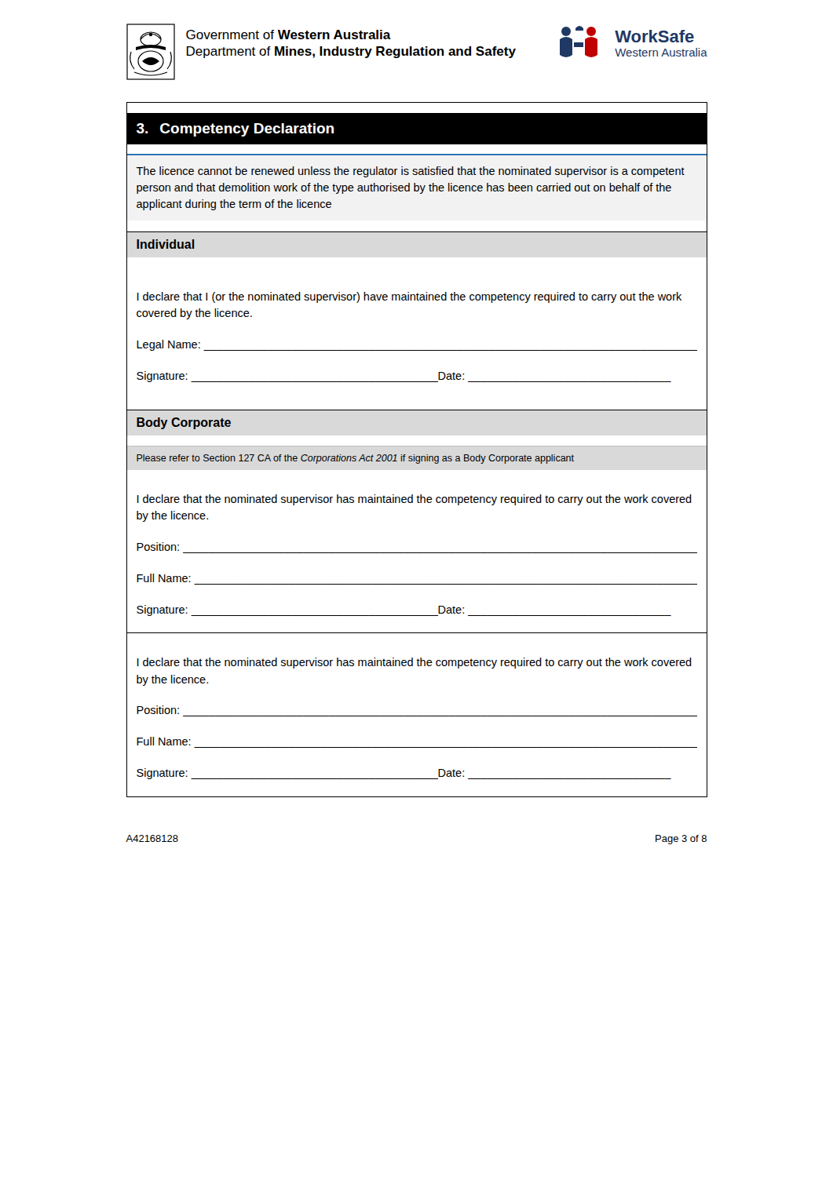Government of Western Australia
Department of Mines, Industry Regulation and Safety
WorkSafe
Western Australia
3. Competency Declaration
The licence cannot be renewed unless the regulator is satisfied that the nominated supervisor is a competent person and that demolition work of the type authorised by the licence has been carried out on behalf of the applicant during the term of the licence
Individual
I declare that I (or the nominated supervisor) have maintained the competency required to carry out the work covered by the licence.
Legal Name: _______________________________________________________________________________________
Signature: ______________________________________________
Date: ________________________________
Body Corporate
Please refer to Section 127 CA of the Corporations Act 2001 if signing as a Body Corporate applicant
I declare that the nominated supervisor has maintained the competency required to carry out the work covered by the licence.
Position: _________________________________________________________________________________________
Full Name: ________________________________________________________________________________________
Signature: ______________________________________________
Date: ________________________________
I declare that the nominated supervisor has maintained the competency required to carry out the work covered by the licence.
Position: _________________________________________________________________________________________
Full Name: ________________________________________________________________________________________
Signature: ______________________________________________
Date: ________________________________
A42168128
Page 3 of 8